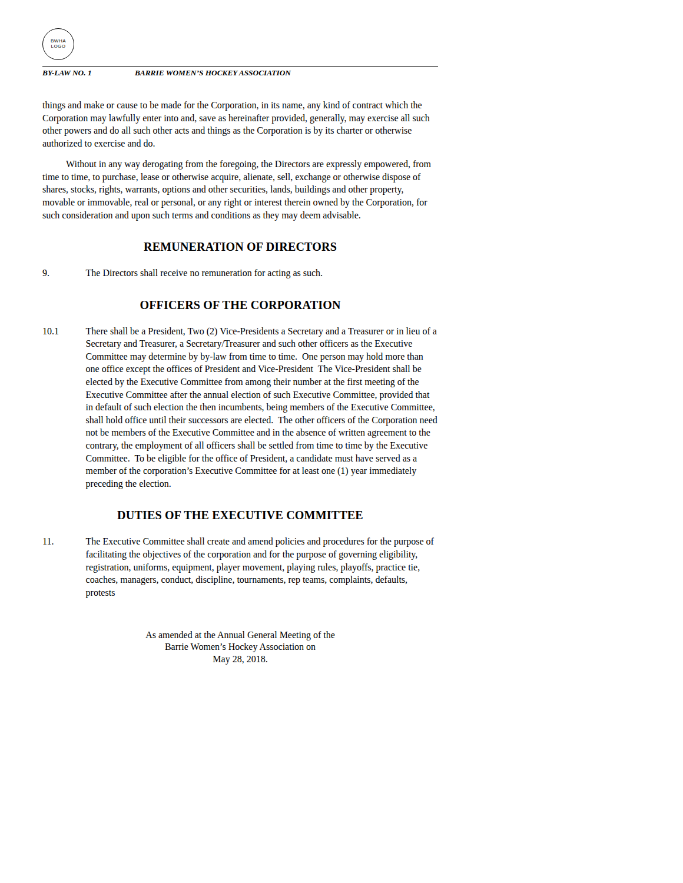BWHA
LOGO
BY-LAW NO. 1 BARRIE WOMEN’S HOCKEY ASSOCIATION
things and make or cause to be made for the Corporation, in its name, any kind of contract which the Corporation may lawfully enter into and, save as hereinafter provided, generally, may exercise all such other powers and do all such other acts and things as the Corporation is by its charter or otherwise authorized to exercise and do.
Without in any way derogating from the foregoing, the Directors are expressly empowered, from time to time, to purchase, lease or otherwise acquire, alienate, sell, exchange or otherwise dispose of shares, stocks, rights, warrants, options and other securities, lands, buildings and other property, movable or immovable, real or personal, or any right or interest therein owned by the Corporation, for such consideration and upon such terms and conditions as they may deem advisable.
REMUNERATION OF DIRECTORS
9.
The Directors shall receive no remuneration for acting as such.
OFFICERS OF THE CORPORATION
10.1
There shall be a President, Two (2) Vice-Presidents a Secretary and a Treasurer or in lieu of a Secretary and Treasurer, a Secretary/Treasurer and such other officers as the Executive Committee may determine by by-law from time to time. One person may hold more than one office except the offices of President and Vice-President The Vice-President shall be elected by the Executive Committee from among their number at the first meeting of the Executive Committee after the annual election of such Executive Committee, provided that in default of such election the then incumbents, being members of the Executive Committee, shall hold office until their successors are elected. The other officers of the Corporation need not be members of the Executive Committee and in the absence of written agreement to the contrary, the employment of all officers shall be settled from time to time by the Executive Committee. To be eligible for the office of President, a candidate must have served as a member of the corporation’s Executive Committee for at least one (1) year immediately preceding the election.
DUTIES OF THE EXECUTIVE COMMITTEE
11.
The Executive Committee shall create and amend policies and procedures for the purpose of facilitating the objectives of the corporation and for the purpose of governing eligibility, registration, uniforms, equipment, player movement, playing rules, playoffs, practice tie, coaches, managers, conduct, discipline, tournaments, rep teams, complaints, defaults, protests
As amended at the Annual General Meeting of the
Barrie Women’s Hockey Association on
May 28, 2018.